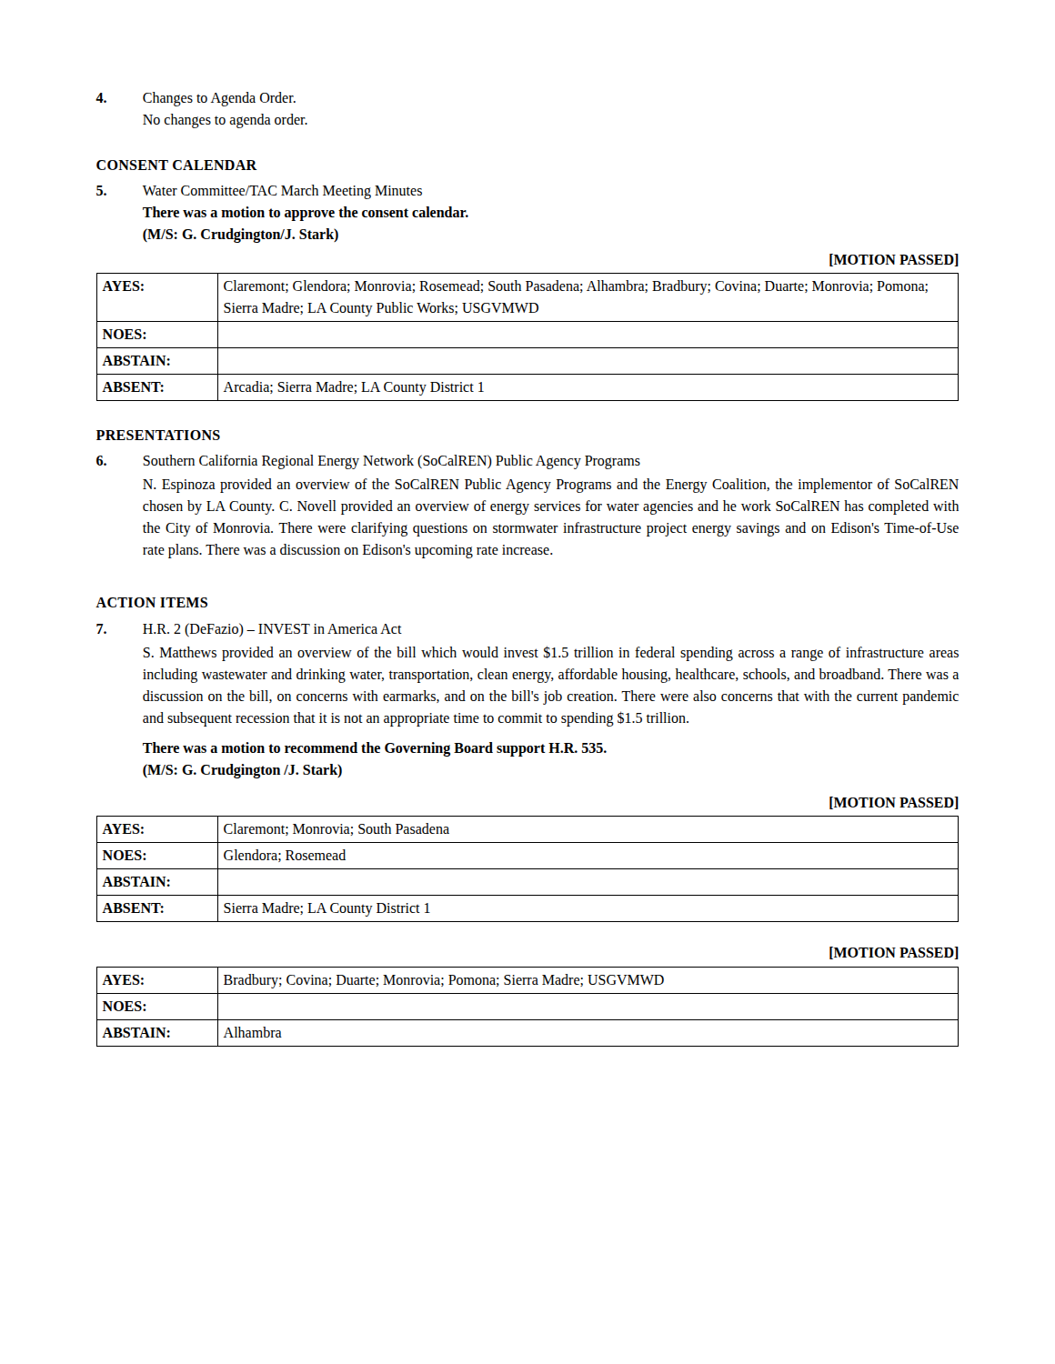4.
Changes to Agenda Order.
No changes to agenda order.
CONSENT CALENDAR
5.
Water Committee/TAC March Meeting Minutes
There was a motion to approve the consent calendar.
(M/S: G. Crudgington/J. Stark)
[MOTION PASSED]
| AYES: | Claremont; Glendora; Monrovia; Rosemead; South Pasadena; Alhambra; Bradbury; Covina; Duarte; Monrovia; Pomona; Sierra Madre; LA County Public Works; USGVMWD |
| NOES: | |
| ABSTAIN: | |
| ABSENT: | Arcadia; Sierra Madre; LA County District 1 |
PRESENTATIONS
6.
Southern California Regional Energy Network (SoCalREN) Public Agency Programs
N. Espinoza provided an overview of the SoCalREN Public Agency Programs and the Energy Coalition, the implementor of SoCalREN chosen by LA County. C. Novell provided an overview of energy services for water agencies and he work SoCalREN has completed with the City of Monrovia. There were clarifying questions on stormwater infrastructure project energy savings and on Edison's Time-of-Use rate plans. There was a discussion on Edison's upcoming rate increase.
ACTION ITEMS
7.
H.R. 2 (DeFazio) – INVEST in America Act
S. Matthews provided an overview of the bill which would invest $1.5 trillion in federal spending across a range of infrastructure areas including wastewater and drinking water, transportation, clean energy, affordable housing, healthcare, schools, and broadband. There was a discussion on the bill, on concerns with earmarks, and on the bill's job creation. There were also concerns that with the current pandemic and subsequent recession that it is not an appropriate time to commit to spending $1.5 trillion.
There was a motion to recommend the Governing Board support H.R. 535.
(M/S: G. Crudgington /J. Stark)
[MOTION PASSED]
| AYES: | Claremont; Monrovia; South Pasadena |
| NOES: | Glendora; Rosemead |
| ABSTAIN: | |
| ABSENT: | Sierra Madre; LA County District 1 |
[MOTION PASSED]
| AYES: | Bradbury; Covina; Duarte; Monrovia; Pomona; Sierra Madre; USGVMWD |
| NOES: | |
| ABSTAIN: | Alhambra |